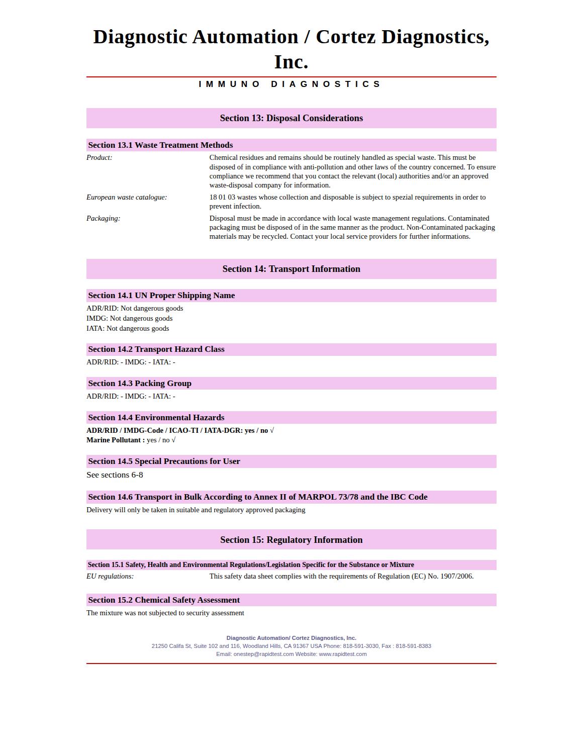Diagnostic Automation / Cortez Diagnostics, Inc.
IMMUNO DIAGNOSTICS
Section 13: Disposal Considerations
Section 13.1 Waste Treatment Methods
| Product: | Chemical residues and remains should be routinely handled as special waste. This must be disposed of in compliance with anti-pollution and other laws of the country concerned. To ensure compliance we recommend that you contact the relevant (local) authorities and/or an approved waste-disposal company for information. |
| European waste catalogue: | 18 01 03 wastes whose collection and disposable is subject to spezial requirements in order to prevent infection. |
| Packaging: | Disposal must be made in accordance with local waste management regulations. Contaminated packaging must be disposed of in the same manner as the product. Non-Contaminated packaging materials may be recycled. Contact your local service providers for further informations. |
Section 14: Transport Information
Section 14.1 UN Proper Shipping Name
ADR/RID: Not dangerous goods
IMDG: Not dangerous goods
IATA: Not dangerous goods
Section 14.2 Transport Hazard Class
ADR/RID: - IMDG: - IATA: -
Section 14.3 Packing Group
ADR/RID: - IMDG: - IATA: -
Section 14.4 Environmental Hazards
ADR/RID / IMDG-Code / ICAO-TI / IATA-DGR: yes / no √
Marine Pollutant : yes / no √
Section 14.5 Special Precautions for User
See sections 6-8
Section 14.6 Transport in Bulk According to Annex II of MARPOL 73/78 and the IBC Code
Delivery will only be taken in suitable and regulatory approved packaging
Section 15: Regulatory Information
Section 15.1 Safety, Health and Environmental Regulations/Legislation Specific for the Substance or Mixture
| EU regulations: | This safety data sheet complies with the requirements of Regulation (EC) No. 1907/2006. |
Section 15.2 Chemical Safety Assessment
The mixture was not subjected to security assessment
Diagnostic Automation/ Cortez Diagnostics, Inc.
21250 Califa St, Suite 102 and 116, Woodland Hills, CA 91367 USA Phone: 818-591-3030, Fax : 818-591-8383
Email: onestep@rapidtest.com Website: www.rapidtest.com